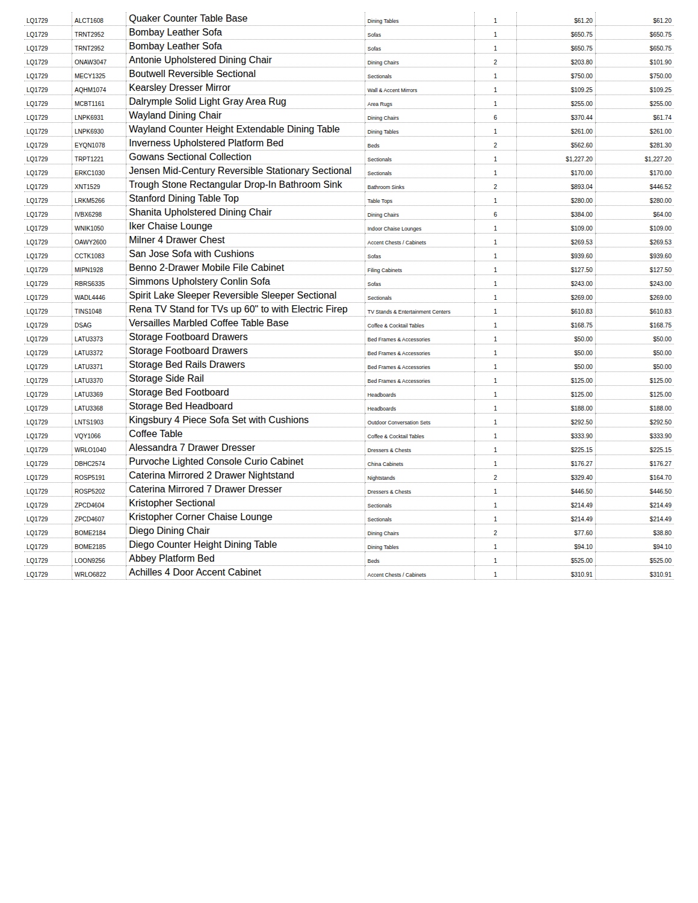| LQ1729 | ALCT1608 | Quaker Counter Table Base | Dining Tables | 1 | $61.20 | $61.20 |
| LQ1729 | TRNT2952 | Bombay Leather Sofa | Sofas | 1 | $650.75 | $650.75 |
| LQ1729 | TRNT2952 | Bombay Leather Sofa | Sofas | 1 | $650.75 | $650.75 |
| LQ1729 | ONAW3047 | Antonie Upholstered Dining Chair | Dining Chairs | 2 | $203.80 | $101.90 |
| LQ1729 | MECY1325 | Boutwell Reversible Sectional | Sectionals | 1 | $750.00 | $750.00 |
| LQ1729 | AQHM1074 | Kearsley Dresser Mirror | Wall & Accent Mirrors | 1 | $109.25 | $109.25 |
| LQ1729 | MCBT1161 | Dalrymple Solid Light Gray Area Rug | Area Rugs | 1 | $255.00 | $255.00 |
| LQ1729 | LNPK6931 | Wayland Dining Chair | Dining Chairs | 6 | $370.44 | $61.74 |
| LQ1729 | LNPK6930 | Wayland Counter Height Extendable Dining Table | Dining Tables | 1 | $261.00 | $261.00 |
| LQ1729 | EYQN1078 | Inverness Upholstered Platform Bed | Beds | 2 | $562.60 | $281.30 |
| LQ1729 | TRPT1221 | Gowans Sectional Collection | Sectionals | 1 | $1,227.20 | $1,227.20 |
| LQ1729 | ERKC1030 | Jensen Mid-Century Reversible Stationary Sectional | Sectionals | 1 | $170.00 | $170.00 |
| LQ1729 | XNT1529 | Trough Stone Rectangular Drop-In Bathroom Sink | Bathroom Sinks | 2 | $893.04 | $446.52 |
| LQ1729 | LRKM5266 | Stanford Dining Table Top | Table Tops | 1 | $280.00 | $280.00 |
| LQ1729 | IVBX6298 | Shanita Upholstered Dining Chair | Dining Chairs | 6 | $384.00 | $64.00 |
| LQ1729 | WNIK1050 | Iker Chaise Lounge | Indoor Chaise Lounges | 1 | $109.00 | $109.00 |
| LQ1729 | OAWY2600 | Milner 4 Drawer Chest | Accent Chests / Cabinets | 1 | $269.53 | $269.53 |
| LQ1729 | CCTK1083 | San Jose Sofa with Cushions | Sofas | 1 | $939.60 | $939.60 |
| LQ1729 | MIPN1928 | Benno 2-Drawer Mobile File Cabinet | Filing Cabinets | 1 | $127.50 | $127.50 |
| LQ1729 | RBRS6335 | Simmons Upholstery Conlin Sofa | Sofas | 1 | $243.00 | $243.00 |
| LQ1729 | WADL4446 | Spirit Lake Sleeper Reversible Sleeper Sectional | Sectionals | 1 | $269.00 | $269.00 |
| LQ1729 | TINS1048 | Rena TV Stand for TVs up 60" to with Electric Firep | TV Stands & Entertainment Centers | 1 | $610.83 | $610.83 |
| LQ1729 | DSAG | Versailles Marbled Coffee Table Base | Coffee & Cocktail Tables | 1 | $168.75 | $168.75 |
| LQ1729 | LATU3373 | Storage Footboard Drawers | Bed Frames & Accessories | 1 | $50.00 | $50.00 |
| LQ1729 | LATU3372 | Storage Footboard Drawers | Bed Frames & Accessories | 1 | $50.00 | $50.00 |
| LQ1729 | LATU3371 | Storage Bed Rails Drawers | Bed Frames & Accessories | 1 | $50.00 | $50.00 |
| LQ1729 | LATU3370 | Storage Side Rail | Bed Frames & Accessories | 1 | $125.00 | $125.00 |
| LQ1729 | LATU3369 | Storage Bed Footboard | Headboards | 1 | $125.00 | $125.00 |
| LQ1729 | LATU3368 | Storage Bed Headboard | Headboards | 1 | $188.00 | $188.00 |
| LQ1729 | LNTS1903 | Kingsbury 4 Piece Sofa Set with Cushions | Outdoor Conversation Sets | 1 | $292.50 | $292.50 |
| LQ1729 | VQY1066 | Coffee Table | Coffee & Cocktail Tables | 1 | $333.90 | $333.90 |
| LQ1729 | WRLO1040 | Alessandra 7 Drawer Dresser | Dressers & Chests | 1 | $225.15 | $225.15 |
| LQ1729 | DBHC2574 | Purvoche Lighted Console Curio Cabinet | China Cabinets | 1 | $176.27 | $176.27 |
| LQ1729 | ROSP5191 | Caterina Mirrored 2 Drawer Nightstand | Nightstands | 2 | $329.40 | $164.70 |
| LQ1729 | ROSP5202 | Caterina Mirrored 7 Drawer Dresser | Dressers & Chests | 1 | $446.50 | $446.50 |
| LQ1729 | ZPCD4604 | Kristopher Sectional | Sectionals | 1 | $214.49 | $214.49 |
| LQ1729 | ZPCD4607 | Kristopher Corner Chaise Lounge | Sectionals | 1 | $214.49 | $214.49 |
| LQ1729 | BOME2184 | Diego Dining Chair | Dining Chairs | 2 | $77.60 | $38.80 |
| LQ1729 | BOME2185 | Diego Counter Height Dining Table | Dining Tables | 1 | $94.10 | $94.10 |
| LQ1729 | LOON9256 | Abbey Platform Bed | Beds | 1 | $525.00 | $525.00 |
| LQ1729 | WRLO6822 | Achilles 4 Door Accent Cabinet | Accent Chests / Cabinets | 1 | $310.91 | $310.91 |